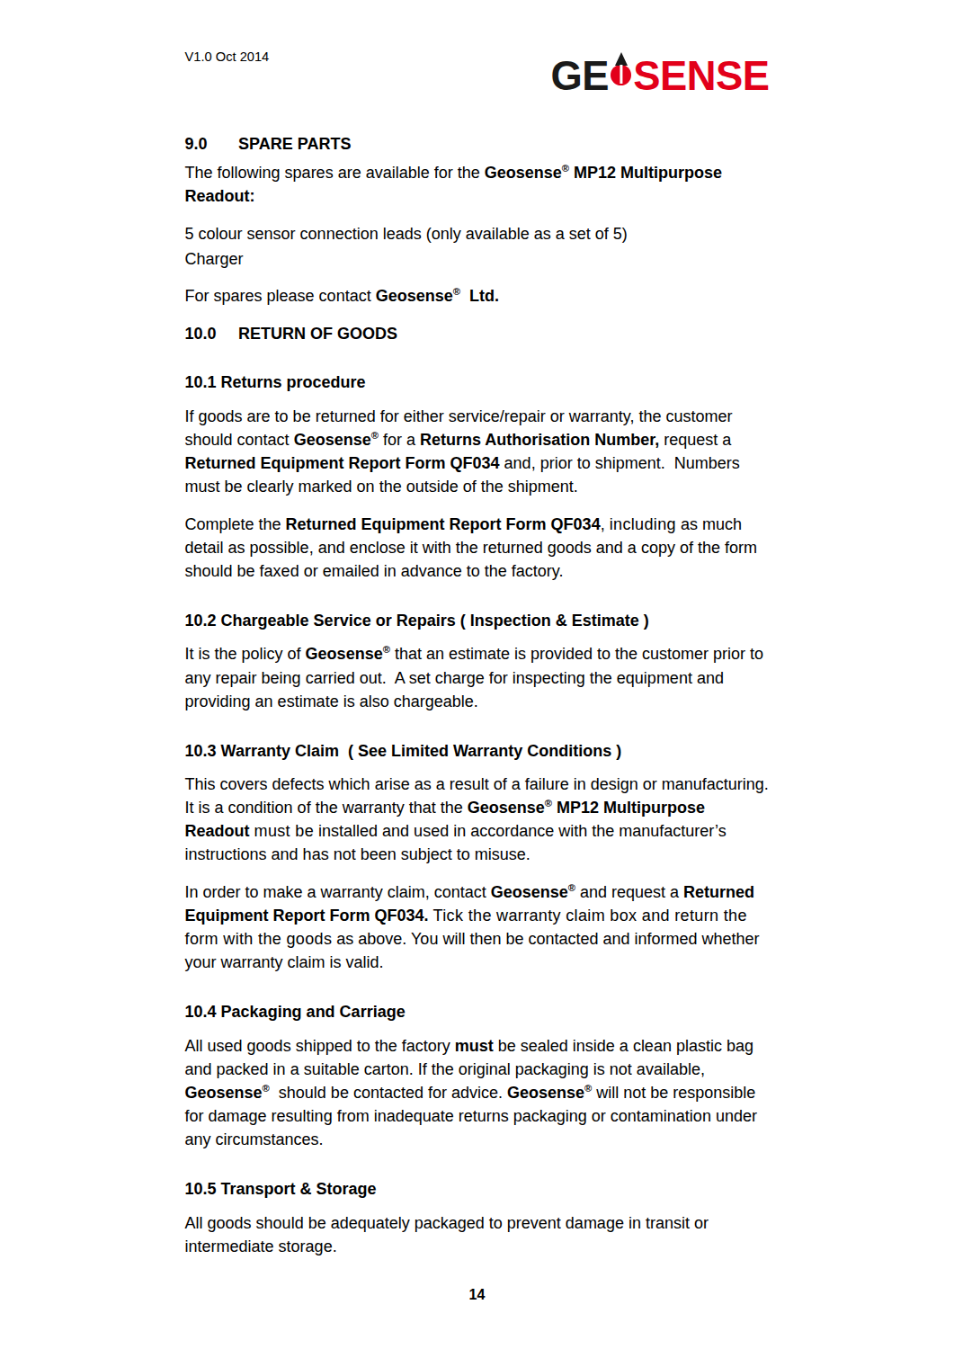V1.0 Oct 2014
GE SENSE
9.0 SPARE PARTS
The following spares are available for the Geosense® MP12 Multipurpose Readout:
5 colour sensor connection leads (only available as a set of 5)
Charger
For spares please contact Geosense® Ltd.
10.0 RETURN OF GOODS
10.1 Returns procedure
If goods are to be returned for either service/repair or warranty, the customer should contact Geosense® for a Returns Authorisation Number, request a Returned Equipment Report Form QF034 and, prior to shipment. Numbers must be clearly marked on the outside of the shipment.
Complete the Returned Equipment Report Form QF034, including as much detail as possible, and enclose it with the returned goods and a copy of the form should be faxed or emailed in advance to the factory.
10.2 Chargeable Service or Repairs ( Inspection & Estimate )
It is the policy of Geosense® that an estimate is provided to the customer prior to any repair being carried out. A set charge for inspecting the equipment and providing an estimate is also chargeable.
10.3 Warranty Claim ( See Limited Warranty Conditions )
This covers defects which arise as a result of a failure in design or manufacturing. It is a condition of the warranty that the Geosense® MP12 Multipurpose Readout must be installed and used in accordance with the manufacturer’s instructions and has not been subject to misuse.
In order to make a warranty claim, contact Geosense® and request a Returned Equipment Report Form QF034. Tick the warranty claim box and return the form with the goods as above. You will then be contacted and informed whether your warranty claim is valid.
10.4 Packaging and Carriage
All used goods shipped to the factory must be sealed inside a clean plastic bag and packed in a suitable carton. If the original packaging is not available, Geosense® should be contacted for advice. Geosense® will not be responsible for damage resulting from inadequate returns packaging or contamination under any circumstances.
10.5 Transport & Storage
All goods should be adequately packaged to prevent damage in transit or intermediate storage.
14